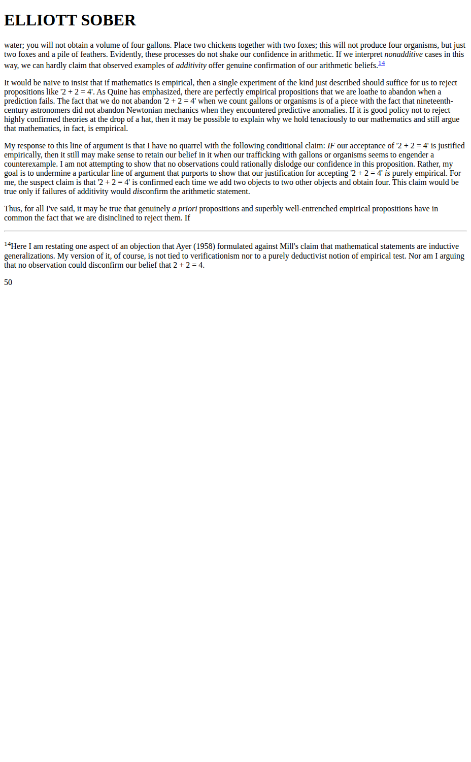ELLIOTT SOBER
water; you will not obtain a volume of four gallons. Place two chickens together with two foxes; this will not produce four organisms, but just two foxes and a pile of feathers. Evidently, these processes do not shake our confidence in arithmetic. If we interpret nonadditive cases in this way, we can hardly claim that observed examples of additivity offer genuine confirmation of our arithmetic beliefs.14
It would be naive to insist that if mathematics is empirical, then a single experiment of the kind just described should suffice for us to reject propositions like '2 + 2 = 4'. As Quine has emphasized, there are perfectly empirical propositions that we are loathe to abandon when a prediction fails. The fact that we do not abandon '2 + 2 = 4' when we count gallons or organisms is of a piece with the fact that nineteenth-century astronomers did not abandon Newtonian mechanics when they encountered predictive anomalies. If it is good policy not to reject highly confirmed theories at the drop of a hat, then it may be possible to explain why we hold tenaciously to our mathematics and still argue that mathematics, in fact, is empirical.
My response to this line of argument is that I have no quarrel with the following conditional claim: IF our acceptance of '2 + 2 = 4' is justified empirically, then it still may make sense to retain our belief in it when our trafficking with gallons or organisms seems to engender a counterexample. I am not attempting to show that no observations could rationally dislodge our confidence in this proposition. Rather, my goal is to undermine a particular line of argument that purports to show that our justification for accepting '2 + 2 = 4' is purely empirical. For me, the suspect claim is that '2 + 2 = 4' is confirmed each time we add two objects to two other objects and obtain four. This claim would be true only if failures of additivity would disconfirm the arithmetic statement.
Thus, for all I've said, it may be true that genuinely a priori propositions and superbly well-entrenched empirical propositions have in common the fact that we are disinclined to reject them. If
14Here I am restating one aspect of an objection that Ayer (1958) formulated against Mill's claim that mathematical statements are inductive generalizations. My version of it, of course, is not tied to verificationism nor to a purely deductivist notion of empirical test. Nor am I arguing that no observation could disconfirm our belief that 2 + 2 = 4.
50